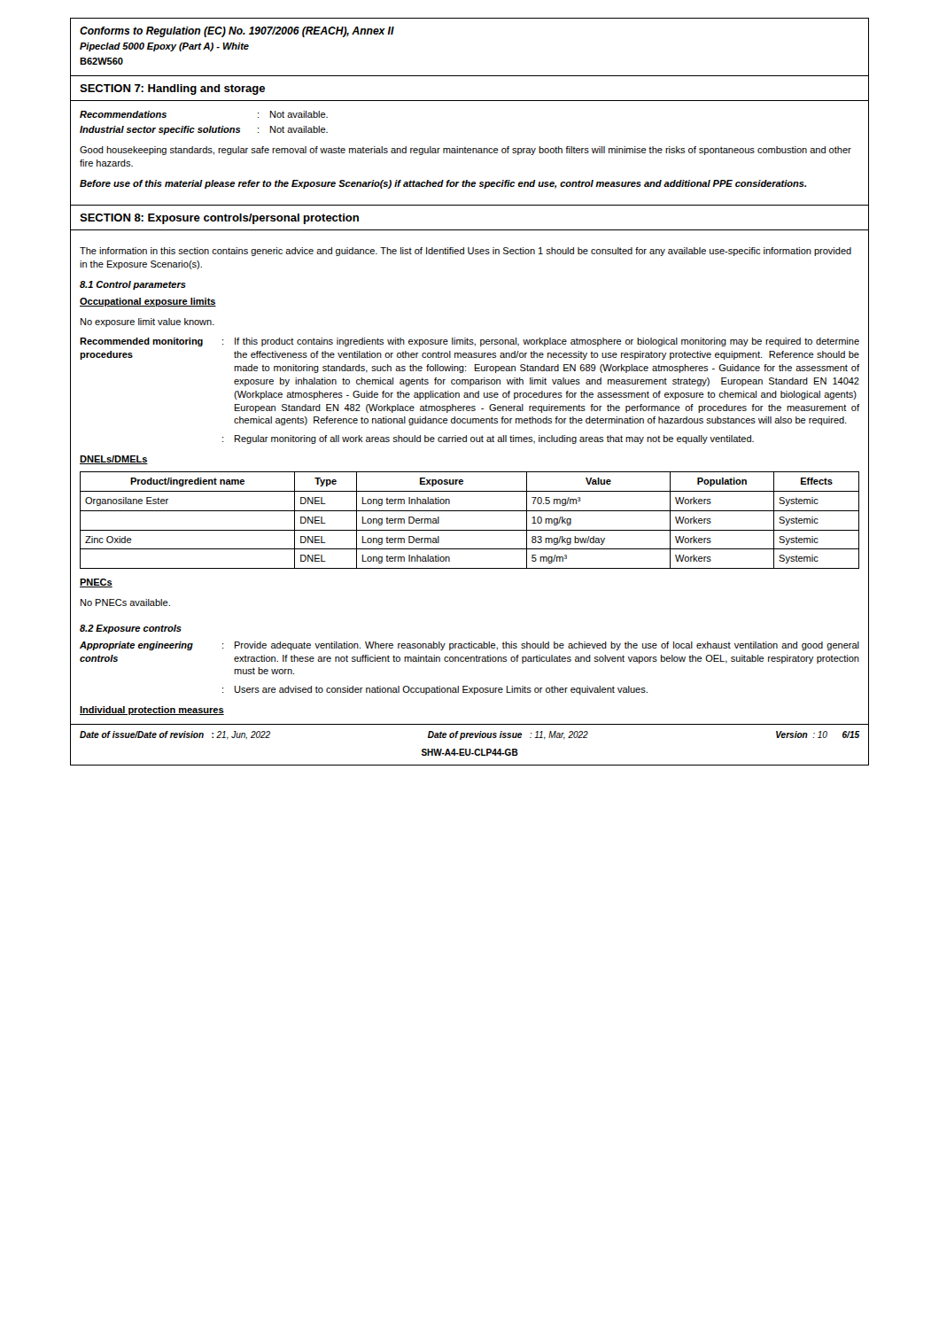Conforms to Regulation (EC) No. 1907/2006 (REACH), Annex II
Pipeclad 5000 Epoxy (Part A) - White
B62W560
SECTION 7: Handling and storage
Recommendations
:
Not available.
Industrial sector specific solutions
:
Not available.
Good housekeeping standards, regular safe removal of waste materials and regular maintenance of spray booth filters will minimise the risks of spontaneous combustion and other fire hazards.
Before use of this material please refer to the Exposure Scenario(s) if attached for the specific end use, control measures and additional PPE considerations.
SECTION 8: Exposure controls/personal protection
The information in this section contains generic advice and guidance. The list of Identified Uses in Section 1 should be consulted for any available use-specific information provided in the Exposure Scenario(s).
8.1 Control parameters
Occupational exposure limits
No exposure limit value known.
Recommended monitoring procedures
:
If this product contains ingredients with exposure limits, personal, workplace atmosphere or biological monitoring may be required to determine the effectiveness of the ventilation or other control measures and/or the necessity to use respiratory protective equipment. Reference should be made to monitoring standards, such as the following: European Standard EN 689 (Workplace atmospheres - Guidance for the assessment of exposure by inhalation to chemical agents for comparison with limit values and measurement strategy) European Standard EN 14042 (Workplace atmospheres - Guide for the application and use of procedures for the assessment of exposure to chemical and biological agents) European Standard EN 482 (Workplace atmospheres - General requirements for the performance of procedures for the measurement of chemical agents) Reference to national guidance documents for methods for the determination of hazardous substances will also be required.
:
Regular monitoring of all work areas should be carried out at all times, including areas that may not be equally ventilated.
DNELs/DMELs
| Product/ingredient name | Type | Exposure | Value | Population | Effects |
| --- | --- | --- | --- | --- | --- |
| Organosilane Ester | DNEL | Long term Inhalation | 70.5 mg/m³ | Workers | Systemic |
| | DNEL | Long term Dermal | 10 mg/kg | Workers | Systemic |
| Zinc Oxide | DNEL | Long term Dermal | 83 mg/kg bw/day | Workers | Systemic |
| | DNEL | Long term Inhalation | 5 mg/m³ | Workers | Systemic |
PNECs
No PNECs available.
8.2 Exposure controls
Appropriate engineering controls
:
Provide adequate ventilation. Where reasonably practicable, this should be achieved by the use of local exhaust ventilation and good general extraction. If these are not sufficient to maintain concentrations of particulates and solvent vapors below the OEL, suitable respiratory protection must be worn.
:
Users are advised to consider national Occupational Exposure Limits or other equivalent values.
Individual protection measures
Date of issue/Date of revision : 21, Jun, 2022
Date of previous issue : 11, Mar, 2022
Version : 10 6/15
SHW-A4-EU-CLP44-GB